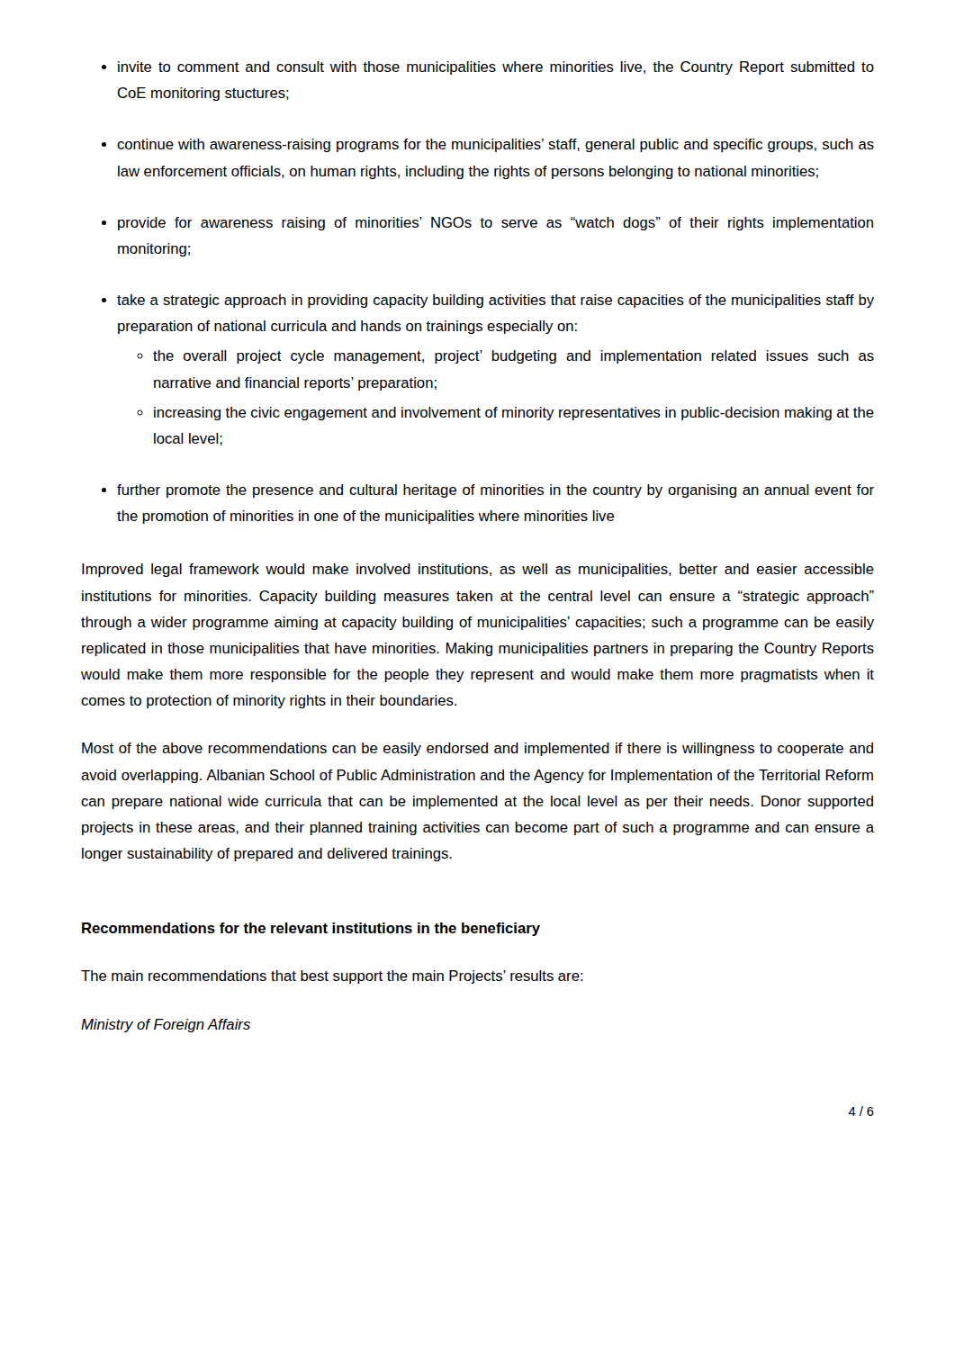invite to comment and consult with those municipalities where minorities live, the Country Report submitted to CoE monitoring stuctures;
continue with awareness-raising programs for the municipalities’ staff, general public and specific groups, such as law enforcement officials, on human rights, including the rights of persons belonging to national minorities;
provide for awareness raising of minorities’ NGOs to serve as “watch dogs” of their rights implementation monitoring;
take a strategic approach in providing capacity building activities that raise capacities of the municipalities staff by preparation of national curricula and hands on trainings especially on:
the overall project cycle management, project’ budgeting and implementation related issues such as narrative and financial reports’ preparation;
increasing the civic engagement and involvement of minority representatives in public-decision making at the local level;
further promote the presence and cultural heritage of minorities in the country by organising an annual event for the promotion of minorities in one of the municipalities where minorities live
Improved legal framework would make involved institutions, as well as municipalities, better and easier accessible institutions for minorities. Capacity building measures taken at the central level can ensure a “strategic approach” through a wider programme aiming at capacity building of municipalities’ capacities; such a programme can be easily replicated in those municipalities that have minorities. Making municipalities partners in preparing the Country Reports would make them more responsible for the people they represent and would make them more pragmatists when it comes to protection of minority rights in their boundaries.
Most of the above recommendations can be easily endorsed and implemented if there is willingness to cooperate and avoid overlapping. Albanian School of Public Administration and the Agency for Implementation of the Territorial Reform can prepare national wide curricula that can be implemented at the local level as per their needs. Donor supported projects in these areas, and their planned training activities can become part of such a programme and can ensure a longer sustainability of prepared and delivered trainings.
Recommendations for the relevant institutions in the beneficiary
The main recommendations that best support the main Projects’ results are:
Ministry of Foreign Affairs
4 / 6